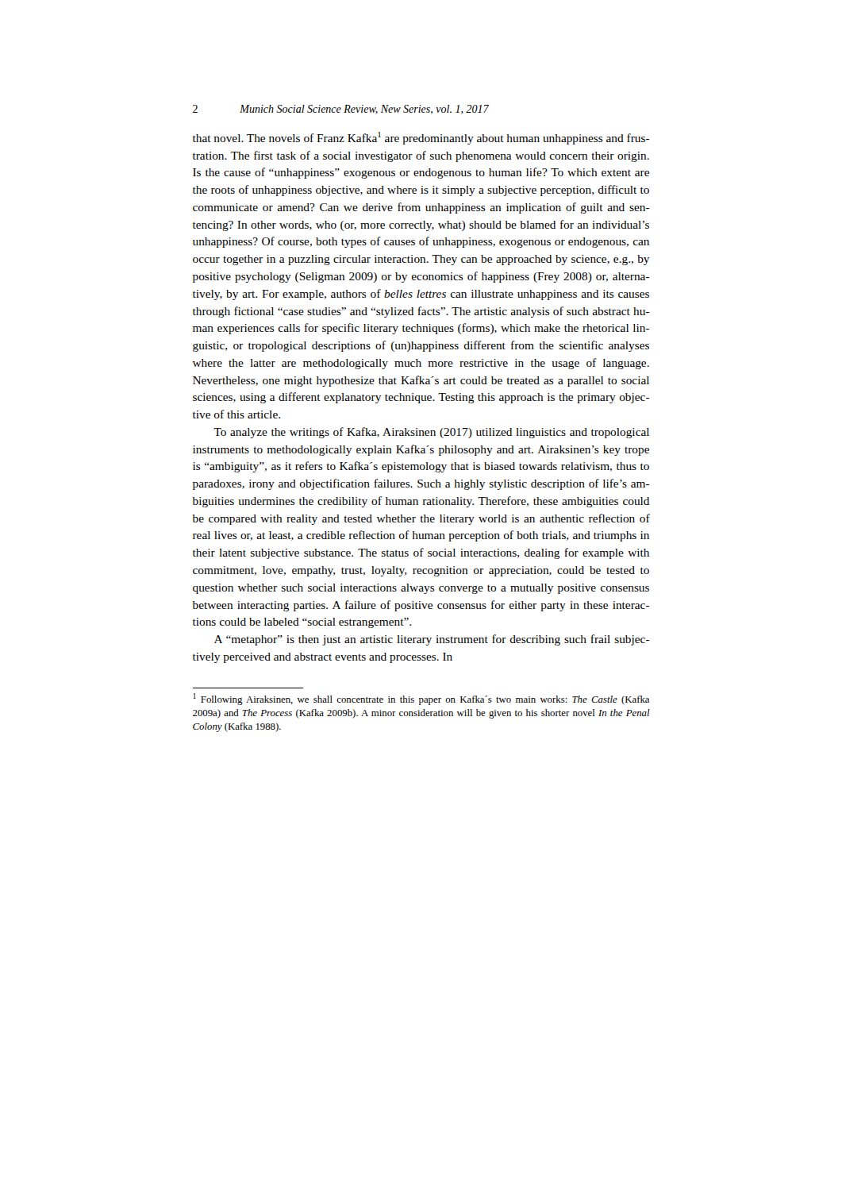2 Munich Social Science Review, New Series, vol. 1, 2017
that novel. The novels of Franz Kafka1 are predominantly about human unhappiness and frustration. The first task of a social investigator of such phenomena would concern their origin. Is the cause of “unhappiness” exogenous or endogenous to human life? To which extent are the roots of unhappiness objective, and where is it simply a subjective perception, difficult to communicate or amend? Can we derive from unhappiness an implication of guilt and sentencing? In other words, who (or, more correctly, what) should be blamed for an individual’s unhappiness? Of course, both types of causes of unhappiness, exogenous or endogenous, can occur together in a puzzling circular interaction. They can be approached by science, e.g., by positive psychology (Seligman 2009) or by economics of happiness (Frey 2008) or, alternatively, by art. For example, authors of belles lettres can illustrate unhappiness and its causes through fictional “case studies” and “stylized facts”. The artistic analysis of such abstract human experiences calls for specific literary techniques (forms), which make the rhetorical linguistic, or tropological descriptions of (un)happiness different from the scientific analyses where the latter are methodologically much more restrictive in the usage of language. Nevertheless, one might hypothesize that Kafka´s art could be treated as a parallel to social sciences, using a different explanatory technique. Testing this approach is the primary objective of this article.
To analyze the writings of Kafka, Airaksinen (2017) utilized linguistics and tropological instruments to methodologically explain Kafka´s philosophy and art. Airaksinen’s key trope is “ambiguity”, as it refers to Kafka´s epistemology that is biased towards relativism, thus to paradoxes, irony and objectification failures. Such a highly stylistic description of life’s ambiguities undermines the credibility of human rationality. Therefore, these ambiguities could be compared with reality and tested whether the literary world is an authentic reflection of real lives or, at least, a credible reflection of human perception of both trials, and triumphs in their latent subjective substance. The status of social interactions, dealing for example with commitment, love, empathy, trust, loyalty, recognition or appreciation, could be tested to question whether such social interactions always converge to a mutually positive consensus between interacting parties. A failure of positive consensus for either party in these interactions could be labeled “social estrangement”.
A “metaphor” is then just an artistic literary instrument for describing such frail subjectively perceived and abstract events and processes. In
1 Following Airaksinen, we shall concentrate in this paper on Kafka´s two main works: The Castle (Kafka 2009a) and The Process (Kafka 2009b). A minor consideration will be given to his shorter novel In the Penal Colony (Kafka 1988).